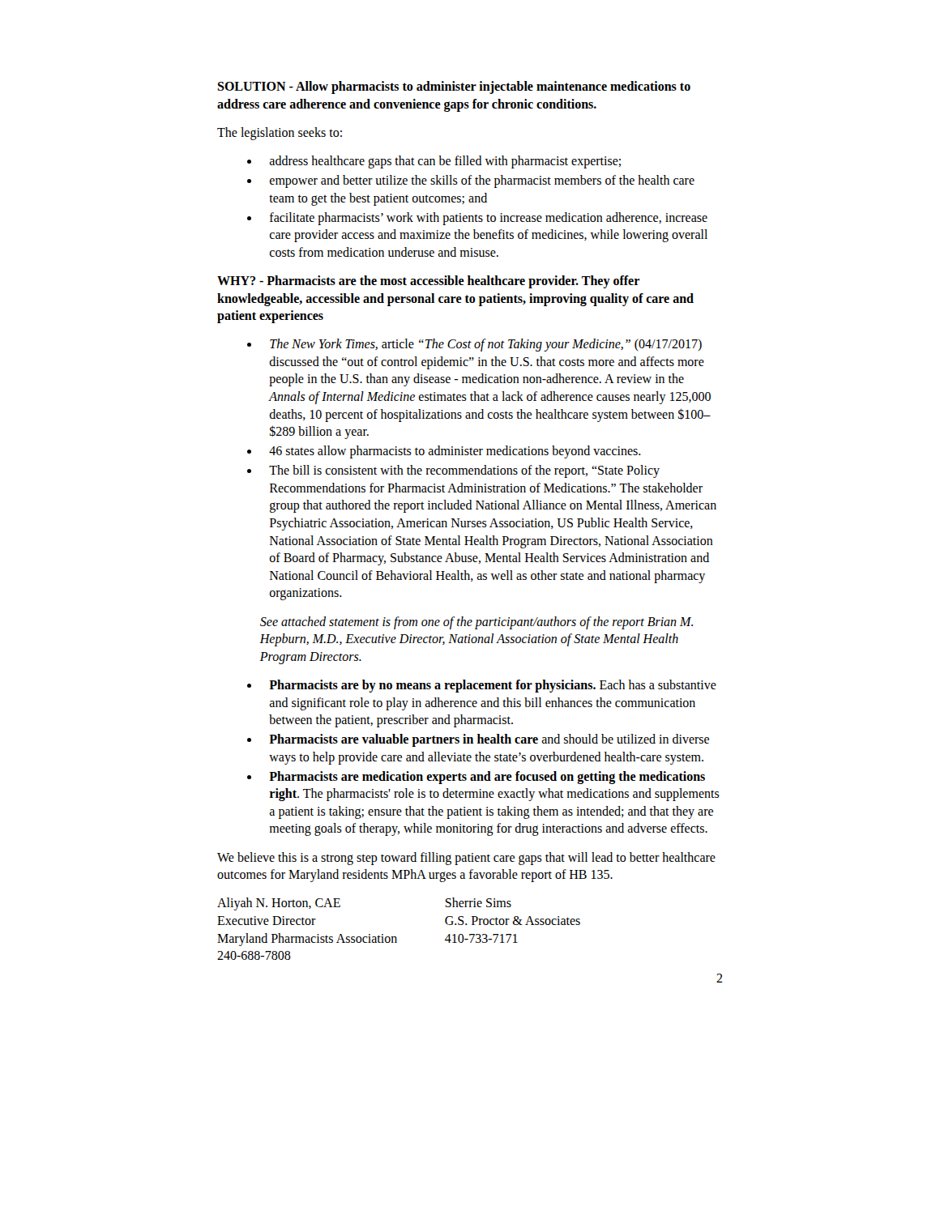SOLUTION - Allow pharmacists to administer injectable maintenance medications to address care adherence and convenience gaps for chronic conditions.
The legislation seeks to:
address healthcare gaps that can be filled with pharmacist expertise;
empower and better utilize the skills of the pharmacist members of the health care team to get the best patient outcomes; and
facilitate pharmacists’ work with patients to increase medication adherence, increase care provider access and maximize the benefits of medicines, while lowering overall costs from medication underuse and misuse.
WHY? - Pharmacists are the most accessible healthcare provider. They offer knowledgeable, accessible and personal care to patients, improving quality of care and patient experiences
The New York Times, article “The Cost of not Taking your Medicine,” (04/17/2017) discussed the “out of control epidemic” in the U.S. that costs more and affects more people in the U.S. than any disease - medication non-adherence. A review in the Annals of Internal Medicine estimates that a lack of adherence causes nearly 125,000 deaths, 10 percent of hospitalizations and costs the healthcare system between $100–$289 billion a year.
46 states allow pharmacists to administer medications beyond vaccines.
The bill is consistent with the recommendations of the report, “State Policy Recommendations for Pharmacist Administration of Medications.” The stakeholder group that authored the report included National Alliance on Mental Illness, American Psychiatric Association, American Nurses Association, US Public Health Service, National Association of State Mental Health Program Directors, National Association of Board of Pharmacy, Substance Abuse, Mental Health Services Administration and National Council of Behavioral Health, as well as other state and national pharmacy organizations.
See attached statement is from one of the participant/authors of the report Brian M. Hepburn, M.D., Executive Director, National Association of State Mental Health Program Directors.
Pharmacists are by no means a replacement for physicians. Each has a substantive and significant role to play in adherence and this bill enhances the communication between the patient, prescriber and pharmacist.
Pharmacists are valuable partners in health care and should be utilized in diverse ways to help provide care and alleviate the state’s overburdened health-care system.
Pharmacists are medication experts and are focused on getting the medications right. The pharmacists' role is to determine exactly what medications and supplements a patient is taking; ensure that the patient is taking them as intended; and that they are meeting goals of therapy, while monitoring for drug interactions and adverse effects.
We believe this is a strong step toward filling patient care gaps that will lead to better healthcare outcomes for Maryland residents MPhA urges a favorable report of HB 135.
| Aliyah N. Horton, CAE | Sherrie Sims |
| Executive Director | G.S. Proctor & Associates |
| Maryland Pharmacists Association | 410-733-7171 |
| 240-688-7808 | |
2